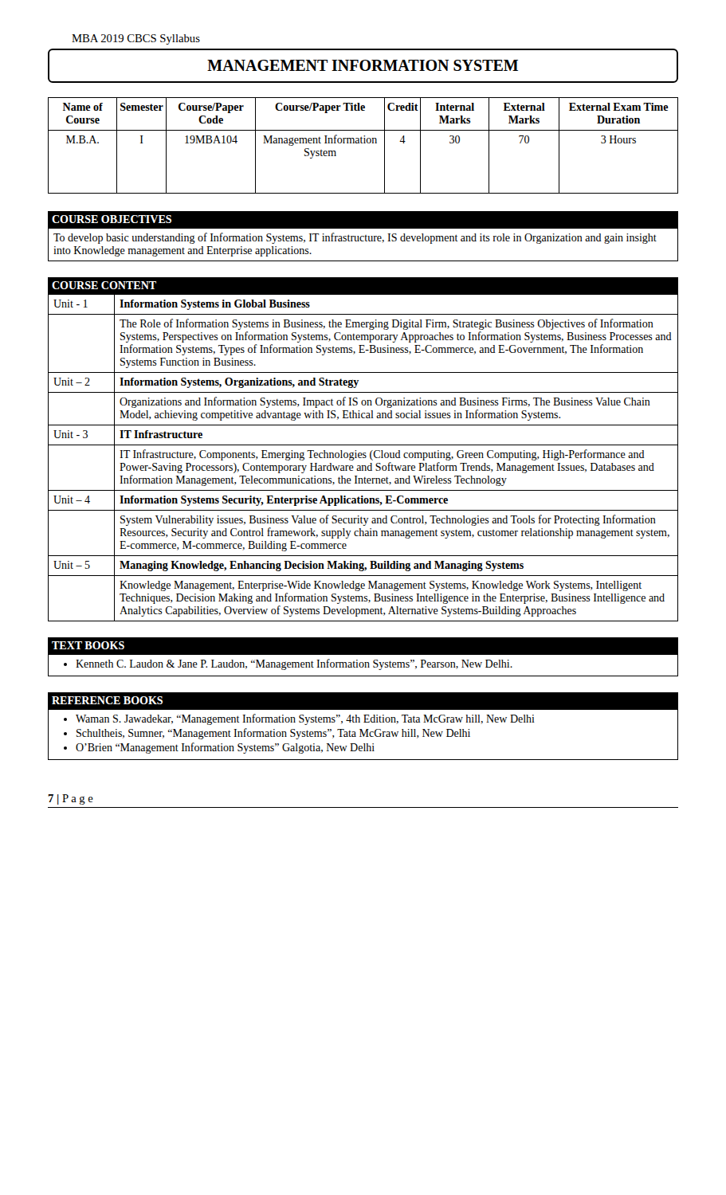MBA 2019 CBCS Syllabus
MANAGEMENT INFORMATION SYSTEM
| Name of Course | Semester | Course/Paper Code | Course/Paper Title | Credit | Internal Marks | External Marks | External Exam Time Duration |
| --- | --- | --- | --- | --- | --- | --- | --- |
| M.B.A. | I | 19MBA104 | Management Information System | 4 | 30 | 70 | 3 Hours |
COURSE OBJECTIVES
To develop basic understanding of Information Systems, IT infrastructure, IS development and its role in Organization and gain insight into Knowledge management and Enterprise applications.
COURSE CONTENT
| Unit - 1 | Information Systems in Global Business |
| | The Role of Information Systems in Business, the Emerging Digital Firm, Strategic Business Objectives of Information Systems, Perspectives on Information Systems, Contemporary Approaches to Information Systems, Business Processes and Information Systems, Types of Information Systems, E-Business, E-Commerce, and E-Government, The Information Systems Function in Business. |
| Unit – 2 | Information Systems, Organizations, and Strategy |
| | Organizations and Information Systems, Impact of IS on Organizations and Business Firms, The Business Value Chain Model, achieving competitive advantage with IS, Ethical and social issues in Information Systems. |
| Unit - 3 | IT Infrastructure |
| | IT Infrastructure, Components, Emerging Technologies (Cloud computing, Green Computing, High-Performance and Power-Saving Processors), Contemporary Hardware and Software Platform Trends, Management Issues, Databases and Information Management, Telecommunications, the Internet, and Wireless Technology |
| Unit – 4 | Information Systems Security, Enterprise Applications, E-Commerce |
| | System Vulnerability issues, Business Value of Security and Control, Technologies and Tools for Protecting Information Resources, Security and Control framework, supply chain management system, customer relationship management system, E-commerce, M-commerce, Building E-commerce |
| Unit – 5 | Managing Knowledge, Enhancing Decision Making, Building and Managing Systems |
| | Knowledge Management, Enterprise-Wide Knowledge Management Systems, Knowledge Work Systems, Intelligent Techniques, Decision Making and Information Systems, Business Intelligence in the Enterprise, Business Intelligence and Analytics Capabilities, Overview of Systems Development, Alternative Systems-Building Approaches |
TEXT BOOKS
Kenneth C. Laudon & Jane P. Laudon, “Management Information Systems”, Pearson, New Delhi.
REFERENCE BOOKS
Waman S. Jawadekar, “Management Information Systems”, 4th Edition, Tata McGraw hill, New Delhi
Schultheis, Sumner, “Management Information Systems”, Tata McGraw hill, New Delhi
O’Brien “Management Information Systems” Galgotia, New Delhi
7 | P a g e